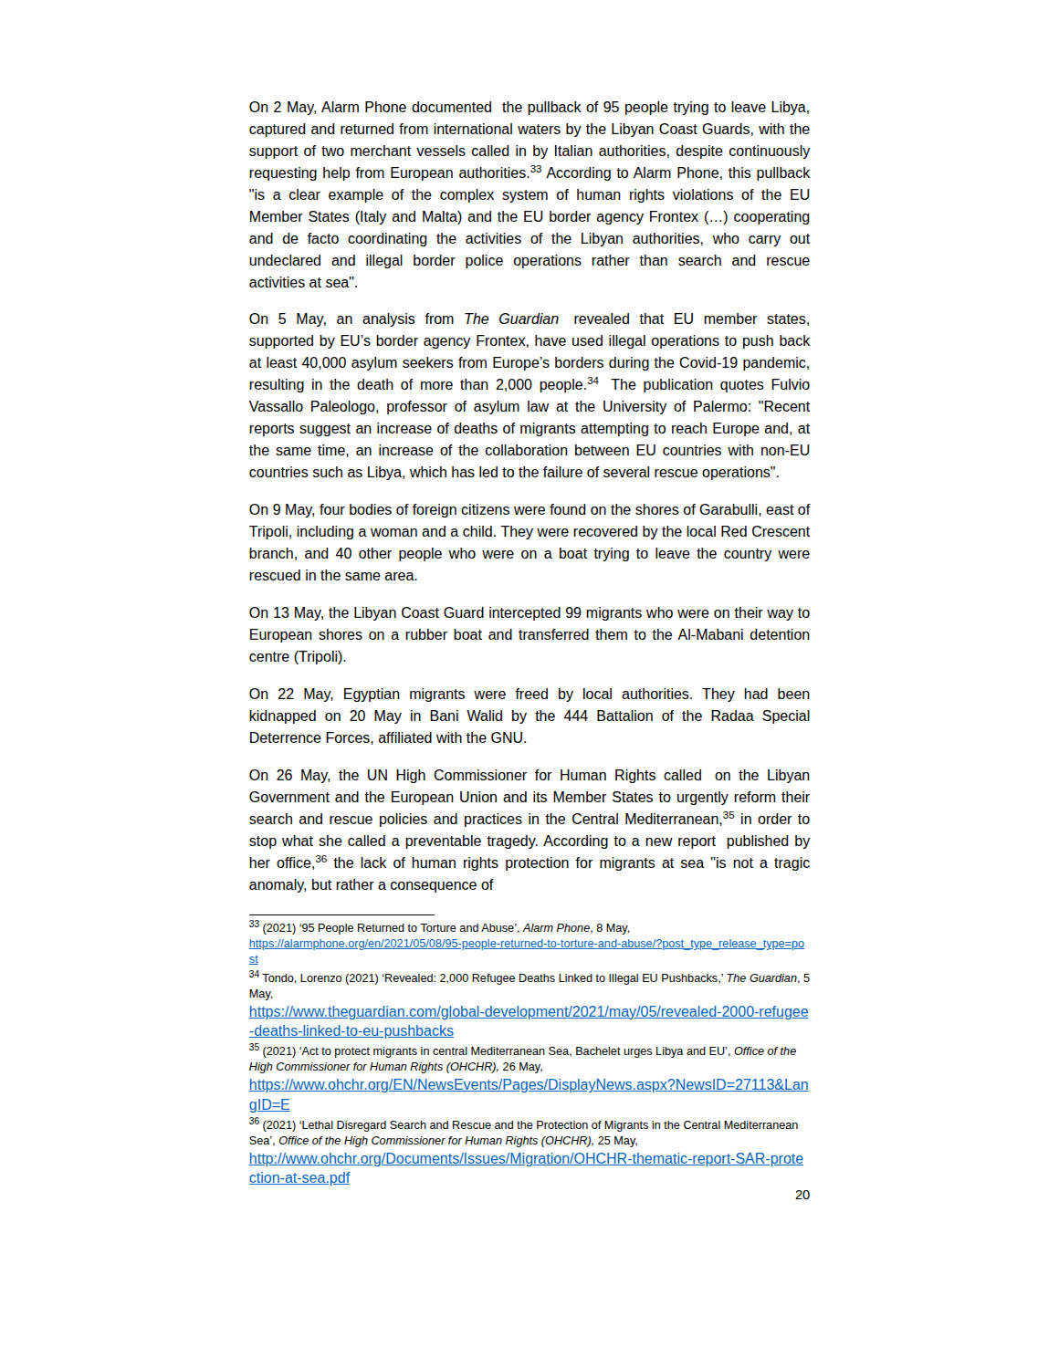On 2 May, Alarm Phone documented the pullback of 95 people trying to leave Libya, captured and returned from international waters by the Libyan Coast Guards, with the support of two merchant vessels called in by Italian authorities, despite continuously requesting help from European authorities.33 According to Alarm Phone, this pullback "is a clear example of the complex system of human rights violations of the EU Member States (Italy and Malta) and the EU border agency Frontex (…) cooperating and de facto coordinating the activities of the Libyan authorities, who carry out undeclared and illegal border police operations rather than search and rescue activities at sea".
On 5 May, an analysis from The Guardian revealed that EU member states, supported by EU’s border agency Frontex, have used illegal operations to push back at least 40,000 asylum seekers from Europe’s borders during the Covid-19 pandemic, resulting in the death of more than 2,000 people.34 The publication quotes Fulvio Vassallo Paleologo, professor of asylum law at the University of Palermo: "Recent reports suggest an increase of deaths of migrants attempting to reach Europe and, at the same time, an increase of the collaboration between EU countries with non-EU countries such as Libya, which has led to the failure of several rescue operations".
On 9 May, four bodies of foreign citizens were found on the shores of Garabulli, east of Tripoli, including a woman and a child. They were recovered by the local Red Crescent branch, and 40 other people who were on a boat trying to leave the country were rescued in the same area.
On 13 May, the Libyan Coast Guard intercepted 99 migrants who were on their way to European shores on a rubber boat and transferred them to the Al-Mabani detention centre (Tripoli).
On 22 May, Egyptian migrants were freed by local authorities. They had been kidnapped on 20 May in Bani Walid by the 444 Battalion of the Radaa Special Deterrence Forces, affiliated with the GNU.
On 26 May, the UN High Commissioner for Human Rights called on the Libyan Government and the European Union and its Member States to urgently reform their search and rescue policies and practices in the Central Mediterranean,35 in order to stop what she called a preventable tragedy. According to a new report published by her office,36 the lack of human rights protection for migrants at sea "is not a tragic anomaly, but rather a consequence of
33 (2021) ‘95 People Returned to Torture and Abuse’, Alarm Phone, 8 May,
https://alarmphone.org/en/2021/05/08/95-people-returned-to-torture-and-abuse/?post_type_release_type=post
34 Tondo, Lorenzo (2021) ‘Revealed: 2,000 Refugee Deaths Linked to Illegal EU Pushbacks,’ The Guardian, 5 May,
https://www.theguardian.com/global-development/2021/may/05/revealed-2000-refugee-deaths-linked-to-eu-pushbacks
35 (2021) ‘Act to protect migrants in central Mediterranean Sea, Bachelet urges Libya and EU’, Office of the High Commissioner for Human Rights (OHCHR), 26 May,
https://www.ohchr.org/EN/NewsEvents/Pages/DisplayNews.aspx?NewsID=27113&LangID=E
36 (2021) ‘Lethal Disregard Search and Rescue and the Protection of Migrants in the Central Mediterranean Sea’, Office of the High Commissioner for Human Rights (OHCHR), 25 May,
http://www.ohchr.org/Documents/Issues/Migration/OHCHR-thematic-report-SAR-protection-at-sea.pdf
20